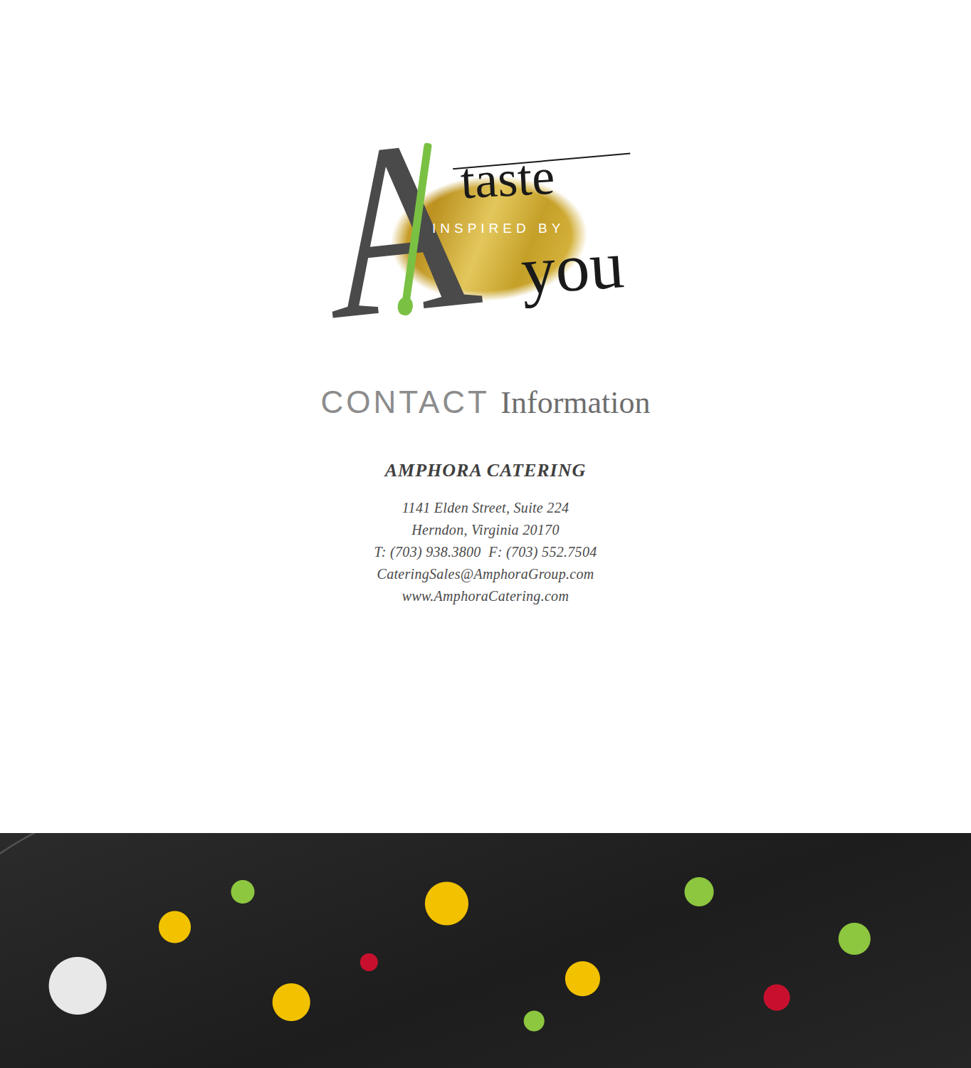A
taste
INSPIRED BY
you
CONTACT Information
AMPHORA CATERING
1141 Elden Street, Suite 224
Herndon, Virginia 20170
T: (703) 938.3800 F: (703) 552.7504
CateringSales@AmphoraGroup.com
www.AmphoraCatering.com